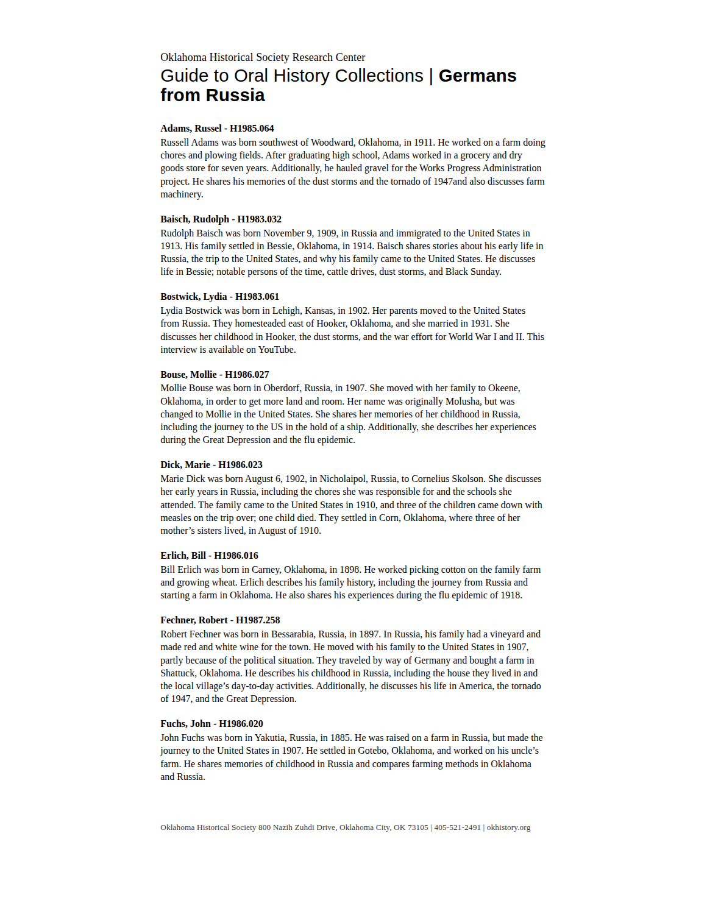Oklahoma Historical Society Research Center
Guide to Oral History Collections | Germans from Russia
Adams, Russel - H1985.064
Russell Adams was born southwest of Woodward, Oklahoma, in 1911. He worked on a farm doing chores and plowing fields. After graduating high school, Adams worked in a grocery and dry goods store for seven years. Additionally, he hauled gravel for the Works Progress Administration project. He shares his memories of the dust storms and the tornado of 1947and also discusses farm machinery.
Baisch, Rudolph - H1983.032
Rudolph Baisch was born November 9, 1909, in Russia and immigrated to the United States in 1913. His family settled in Bessie, Oklahoma, in 1914. Baisch shares stories about his early life in Russia, the trip to the United States, and why his family came to the United States. He discusses life in Bessie; notable persons of the time, cattle drives, dust storms, and Black Sunday.
Bostwick, Lydia - H1983.061
Lydia Bostwick was born in Lehigh, Kansas, in 1902. Her parents moved to the United States from Russia. They homesteaded east of Hooker, Oklahoma, and she married in 1931. She discusses her childhood in Hooker, the dust storms, and the war effort for World War I and II. This interview is available on YouTube.
Bouse, Mollie - H1986.027
Mollie Bouse was born in Oberdorf, Russia, in 1907. She moved with her family to Okeene, Oklahoma, in order to get more land and room. Her name was originally Molusha, but was changed to Mollie in the United States. She shares her memories of her childhood in Russia, including the journey to the US in the hold of a ship. Additionally, she describes her experiences during the Great Depression and the flu epidemic.
Dick, Marie - H1986.023
Marie Dick was born August 6, 1902, in Nicholaipol, Russia, to Cornelius Skolson. She discusses her early years in Russia, including the chores she was responsible for and the schools she attended. The family came to the United States in 1910, and three of the children came down with measles on the trip over; one child died. They settled in Corn, Oklahoma, where three of her mother’s sisters lived, in August of 1910.
Erlich, Bill - H1986.016
Bill Erlich was born in Carney, Oklahoma, in 1898. He worked picking cotton on the family farm and growing wheat. Erlich describes his family history, including the journey from Russia and starting a farm in Oklahoma. He also shares his experiences during the flu epidemic of 1918.
Fechner, Robert - H1987.258
Robert Fechner was born in Bessarabia, Russia, in 1897. In Russia, his family had a vineyard and made red and white wine for the town. He moved with his family to the United States in 1907, partly because of the political situation. They traveled by way of Germany and bought a farm in Shattuck, Oklahoma. He describes his childhood in Russia, including the house they lived in and the local village’s day-to-day activities. Additionally, he discusses his life in America, the tornado of 1947, and the Great Depression.
Fuchs, John - H1986.020
John Fuchs was born in Yakutia, Russia, in 1885. He was raised on a farm in Russia, but made the journey to the United States in 1907. He settled in Gotebo, Oklahoma, and worked on his uncle’s farm. He shares memories of childhood in Russia and compares farming methods in Oklahoma and Russia.
Oklahoma Historical Society 800 Nazih Zuhdi Drive, Oklahoma City, OK 73105 | 405-521-2491 | okhistory.org